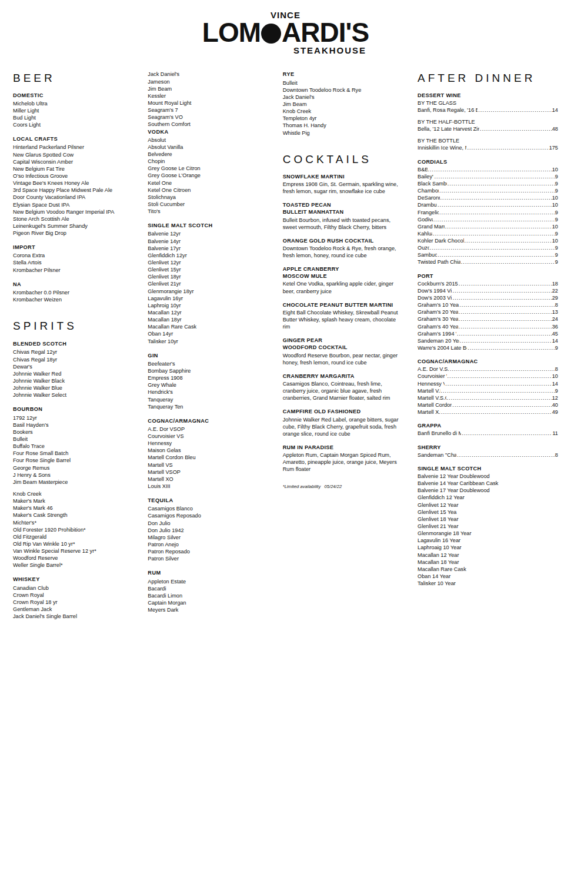VINCE
LOM ARDI'S
STEAKHOUSE
BEER
Domestic
Michelob Ultra
Miller Light
Bud Light
Coors Light
Local Crafts
Hinterland Packerland Pilsner
New Glarus Spotted Cow
Capital Wisconsin Amber
New Belgium Fat Tire
O'so Infectious Groove
Vintage Bee's Knees Honey Ale
3rd Space Happy Place Midwest Pale Ale
Door County Vacationland IPA
Elysian Space Dust IPA
New Belgium Voodoo Ranger Imperial IPA
Stone Arch Scottish Ale
Leinenkugel's Summer Shandy
Pigeon River Big Drop
Import
Corona Extra
Stella Artois
Krombacher Pilsner
NA
Krombacher 0.0 Pilsner
Krombacher Weizen
SPIRITS
Blended Scotch
Chivas Regal 12yr
Chivas Regal 18yr
Dewar's
Johnnie Walker Red
Johnnie Walker Black
Johnnie Walker Blue
Johnnie Walker Select
Bourbon
1792 12yr
Basil Hayden's
Bookers
Bulleit
Buffalo Trace
Four Rose Small Batch
Four Rose Single Barrel
George Remus
J Henry & Sons
Jim Beam Masterpiece
Knob Creek
Maker's Mark
Maker's Mark 46
Maker's Cask Strength
Michter's*
Old Forester 1920 Prohibition*
Old Fitzgerald
Old Rip Van Winkle 10 yr*
Van Winkle Special Reserve 12 yr*
Woodford Reserve
Weller Single Barrel*
Whiskey
Canadian Club
Crown Royal
Crown Royal 18 yr
Gentleman Jack
Jack Daniel's Single Barrel
Jack Daniel's
Jameson
Jim Beam
Kessler
Mount Royal Light
Seagram's 7
Seagram's VO
Southern Comfort
Vodka
Absolut
Absolut Vanilla
Belvedere
Chopin
Grey Goose Le Citron
Grey Goose L'Orange
Ketel One
Ketel One Citroen
Stolichnaya
Stoli Cucumber
Tito's
Single Malt Scotch
Balvenie 12yr
Balvenie 14yr
Balvenie 17yr
Glenfiddich 12yr
Glenlivet 12yr
Glenlivet 15yr
Glenlivet 18yr
Glenlivet 21yr
Glenmorangie 18yr
Lagavulin 16yr
Laphroig 10yr
Macallan 12yr
Macallan 18yr
Macallan Rare Cask
Oban 14yr
Talisker 10yr
Gin
Beefeater's
Bombay Sapphire
Empress 1908
Grey Whale
Hendrick's
Tanqueray
Tanqueray Ten
Cognac/Armagnac
A.E. Dor VSOP
Courvoisier VS
Hennessy
Maison Gelas
Martell Cordon Bleu
Martell VS
Martell VSOP
Martell XO
Louis XIII
Tequila
Casamigos Blanco
Casamigos Reposado
Don Julio
Don Julio 1942
Milagro Silver
Patron Anejo
Patron Reposado
Patron Silver
Rum
Appleton Estate
Bacardi
Bacardi Limon
Captain Morgan
Meyers Dark
Rye
Bulleit
Downtown Toodeloo Rock & Rye
Jack Daniel's
Jim Beam
Knob Creek
Templeton 4yr
Thomas H. Handy
Whistle Pig
COCKTAILS
Snowflake Martini
Empress 1908 Gin, St. Germain, sparkling wine, fresh lemon, sugar rim, snowflake ice cube
Toasted Pecan
Bulleit Manhattan
Bulleit Bourbon, infused with toasted pecans, sweet vermouth, Filthy Black Cherry, bitters
Orange Gold Rush Cocktail
Downtown Toodeloo Rock & Rye, fresh orange, fresh lemon, honey, round ice cube
Apple Cranberry
Moscow Mule
Ketel One Vodka, sparkling apple cider, ginger beer, cranberry juice
Chocolate Peanut Butter Martini
Eight Ball Chocolate Whiskey, Skrewball Peanut Butter Whiskey, splash heavy cream, chocolate rim
Ginger Pear
Woodford Cocktail
Woodford Reserve Bourbon, pear nectar, ginger honey, fresh lemon, round ice cube
Cranberry Margarita
Casamigos Blanco, Cointreau, fresh lime, cranberry juice, organic blue agave, fresh cranberries, Grand Marnier floater, salted rim
Campfire Old Fashioned
Johnnie Walker Red Label, orange bitters, sugar cube, Filthy Black Cherry, grapefruit soda, fresh orange slice, round ice cube
Rum in Paradise
Appleton Rum, Captain Morgan Spiced Rum, Amaretto, pineapple juice, orange juice, Meyers Rum floater
*Limited availability 05/24/22
AFTER DINNER
Dessert Wine
BY THE GLASS
Banfi, Rosa Regale, '16 Brachetto d'Acqui, Italy .................................................................. 14
BY THE HALF-BOTTLE
Bella, '12 Late Harvest Zinfandel, Healdsburg, CA .................................................................. 48
BY THE BOTTLE
Inniskillin Ice Wine, Niagara Estate .................................................................. 175
Cordials
B&B.................................................................. 10
Bailey's.................................................................. 9
Black Sambuca.................................................................. 9
Chambord.................................................................. 9
DeSaronno.................................................................. 10
Drambuie.................................................................. 10
Frangelico.................................................................. 9
Godiva.................................................................. 9
Grand Marnier.................................................................. 10
Kahlua.................................................................. 9
Kohler Dark Chocolate Brandy.................................................................. 10
Ouzo.................................................................. 9
Sambuca.................................................................. 9
Twisted Path Chia Liqueur.................................................................. 9
Port
Cockburn's 2015 Vintage.................................................................. 18
Dow's 1994 Vintage.................................................................. 22
Dow's 2003 Vintage.................................................................. 29
Graham's 10 Year Tawny.................................................................. 8
Graham's 20 Year Tawny.................................................................. 13
Graham's 30 Year Tawny.................................................................. 24
Graham's 40 Year Tawny.................................................................. 36
Graham's 1994 Vintage.................................................................. 45
Sandeman 20 Year Tawny.................................................................. 14
Warre's 2004 Late Bottle Vintage.................................................................. 9
Cognac/Armagnac
A.E. Dor V.S.O.P................................................................... 8
Courvoisier V.S................................................................... 10
Hennessy V.S................................................................... 14
Martell V.S................................................................... 9
Martell V.S.O.P................................................................... 12
Martell Cordon Bleu.................................................................. 40
Martell X.O................................................................... 49
Grappa
Banfi Brunello di Montalcino.................................................................. 11
Sherry
Sandeman "Character".................................................................. 8
Single Malt Scotch
Balvenie 12 Year Doublewood
Balvenie 14 Year Caribbean Cask
Balvenie 17 Year Doublewood
Glenfiddich 12 Year
Glenlivet 12 Year
Glenlivet 15 Yea
Glenlivet 18 Year
Glenlivet 21 Year
Glenmorangie 18 Year
Lagavulin 16 Year
Laphroaig 10 Year
Macallan 12 Year
Macallan 18 Year
Macallan Rare Cask
Oban 14 Year
Talisker 10 Year